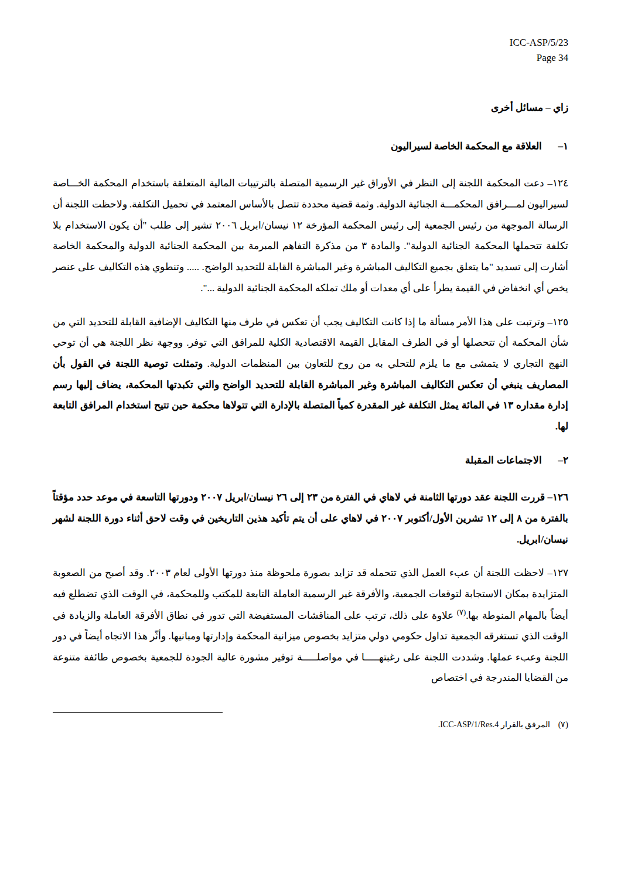ICC-ASP/5/23 Page 34
زاي – مسائل أخرى
١– العلاقة مع المحكمة الخاصة لسيراليون
١٢٤– دعت المحكمة اللجنة إلى النظر في الأوراق غير الرسمية المتصلة بالترتيبات المالية المتعلقة باستخدام المحكمة الخـــاصة لسيراليون لمـــرافق المحكمـــة الجنائية الدولية. وثمة قضية محددة تتصل بالأساس المعتمد في تحميل التكلفة. ولاحظت اللجنة أن الرسالة الموجهة من رئيس الجمعية إلى رئيس المحكمة المؤرخة ١٢ نيسان/ابريل ٢٠٠٦ تشير إلى طلب "أن يكون الاستخدام بلا تكلفة تتحملها المحكمة الجنائية الدولية". والمادة ٣ من مذكرة التفاهم المبرمة بين المحكمة الجنائية الدولية والمحكمة الخاصة أشارت إلى تسديد "ما يتعلق بجميع التكاليف المباشرة وغير المباشرة القابلة للتحديد الواضح. ..... وتنطوي هذه التكاليف على عنصر يخص أي انخفاض في القيمة يطرأ على أي معدات أو ملك تملكه المحكمة الجنائية الدولية ...".
١٢٥– وترتبت على هذا الأمر مسألة ما إذا كانت التكاليف يجب أن تعكس في طرف منها التكاليف الإضافية القابلة للتحديد التي من شأن المحكمة أن تتحصلها أو في الطرف المقابل القيمة الاقتصادية الكلية للمرافق التي توفر. ووجهة نظر اللجنة هي أن توحي النهج التجاري لا يتمشى مع ما يلزم للتحلي به من روح للتعاون بين المنظمات الدولية. وتمثلت توصية اللجنة في القول بأن المصاريف ينبغي أن تعكس التكاليف المباشرة وغير المباشرة القابلة للتحديد الواضح والتي تكبدتها المحكمة، يضاف إليها رسم إدارة مقداره ١٣ في المائة يمثل التكلفة غير المقدرة كمياً المتصلة بالإدارة التي تتولاها محكمة حين تتيح استخدام المرافق التابعة لها.
٢– الاجتماعات المقبلة
١٢٦– قررت اللجنة عقد دورتها الثامنة في لاهاي في الفترة من ٢٣ إلى ٢٦ نيسان/ابريل ٢٠٠٧ ودورتها التاسعة في موعد حدد مؤقتاً بالفترة من ٨ إلى ١٢ تشرين الأول/أكتوبر ٢٠٠٧ في لاهاي على أن يتم تأكيد هذين التاريخين في وقت لاحق أثناء دورة اللجنة لشهر نيسان/ابريل.
١٢٧– لاحظت اللجنة أن عبء العمل الذي تتحمله قد تزايد بصورة ملحوظة منذ دورتها الأولى لعام ٢٠٠٣. وقد أصبح من الصعوبة المتزايدة بمكان الاستجابة لتوقعات الجمعية، والأفرقة غير الرسمية العاملة التابعة للمكتب وللمحكمة، في الوقت الذي تضطلع فيه أيضاً بالمهام المنوطة بها.(٧) علاوة على ذلك، ترتب على المناقشات المستفيضة التي تدور في نطاق الأفرقة العاملة والزيادة في الوقت الذي تستغرقه الجمعية تداول حكومي دولي متزايد بخصوص ميزانية المحكمة وإدارتها ومبانيها. وأثّر هذا الاتجاه أيضاً في دور اللجنة وعبء عملها. وشددت اللجنة على رغبتهـــــا في مواصلـــــة توفير مشورة عالية الجودة للجمعية بخصوص طائفة متنوعة من القضايا المندرجة في اختصاص
(٧) المرفق بالقرار ICC-ASP/1/Res.4.